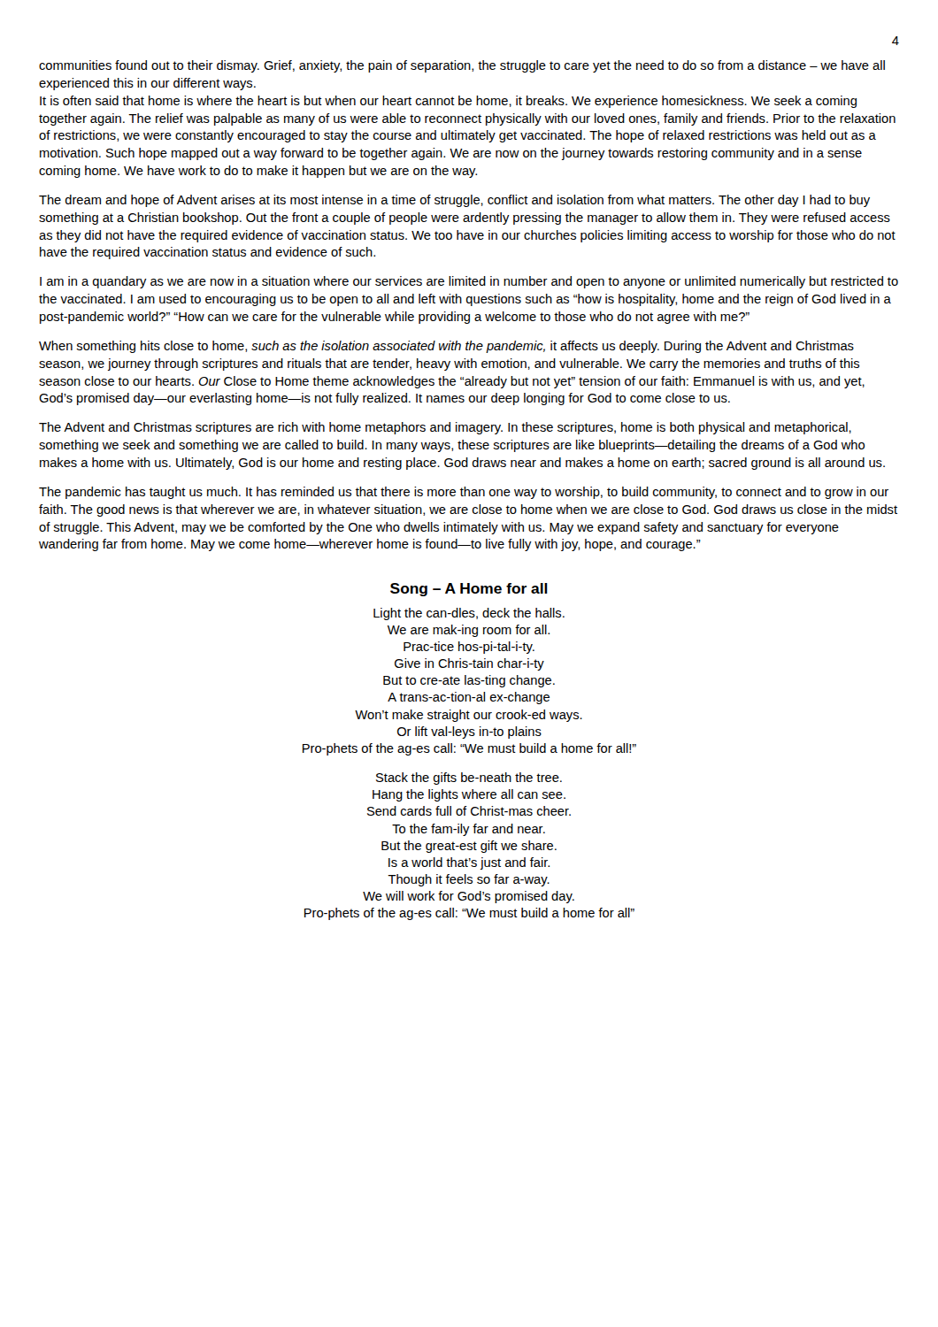4
communities found out to their dismay. Grief, anxiety, the pain of separation, the struggle to care yet the need to do so from a distance – we have all experienced this in our different ways.
It is often said that home is where the heart is but when our heart cannot be home, it breaks. We experience homesickness. We seek a coming together again. The relief was palpable as many of us were able to reconnect physically with our loved ones, family and friends. Prior to the relaxation of restrictions, we were constantly encouraged to stay the course and ultimately get vaccinated. The hope of relaxed restrictions was held out as a motivation. Such hope mapped out a way forward to be together again. We are now on the journey towards restoring community and in a sense coming home. We have work to do to make it happen but we are on the way.
The dream and hope of Advent arises at its most intense in a time of struggle, conflict and isolation from what matters. The other day I had to buy something at a Christian bookshop. Out the front a couple of people were ardently pressing the manager to allow them in. They were refused access as they did not have the required evidence of vaccination status. We too have in our churches policies limiting access to worship for those who do not have the required vaccination status and evidence of such.
I am in a quandary as we are now in a situation where our services are limited in number and open to anyone or unlimited numerically but restricted to the vaccinated. I am used to encouraging us to be open to all and left with questions such as “how is hospitality, home and the reign of God lived in a post-pandemic world?” “How can we care for the vulnerable while providing a welcome to those who do not agree with me?”
When something hits close to home, such as the isolation associated with the pandemic, it affects us deeply. During the Advent and Christmas season, we journey through scriptures and rituals that are tender, heavy with emotion, and vulnerable. We carry the memories and truths of this season close to our hearts. Our Close to Home theme acknowledges the “already but not yet” tension of our faith: Emmanuel is with us, and yet, God’s promised day—our everlasting home—is not fully realized. It names our deep longing for God to come close to us.
The Advent and Christmas scriptures are rich with home metaphors and imagery. In these scriptures, home is both physical and metaphorical, something we seek and something we are called to build. In many ways, these scriptures are like blueprints—detailing the dreams of a God who makes a home with us. Ultimately, God is our home and resting place. God draws near and makes a home on earth; sacred ground is all around us.
The pandemic has taught us much. It has reminded us that there is more than one way to worship, to build community, to connect and to grow in our faith. The good news is that wherever we are, in whatever situation, we are close to home when we are close to God. God draws us close in the midst of struggle. This Advent, may we be comforted by the One who dwells intimately with us. May we expand safety and sanctuary for everyone wandering far from home. May we come home—wherever home is found—to live fully with joy, hope, and courage.”
Song – A Home for all
Light the can-dles, deck the halls.
We are mak-ing room for all.
Prac-tice hos-pi-tal-i-ty.
Give in Chris-tain char-i-ty
But to cre-ate las-ting change.
A trans-ac-tion-al ex-change
Won’t make straight our crook-ed ways.
Or lift val-leys in-to plains
Pro-phets of the ag-es call: “We must build a home for all!”
Stack the gifts be-neath the tree.
Hang the lights where all can see.
Send cards full of Christ-mas cheer.
To the fam-ily far and near.
But the great-est gift we share.
Is a world that’s just and fair.
Though it feels so far a-way.
We will work for God’s promised day.
Pro-phets of the ag-es call: “We must build a home for all”